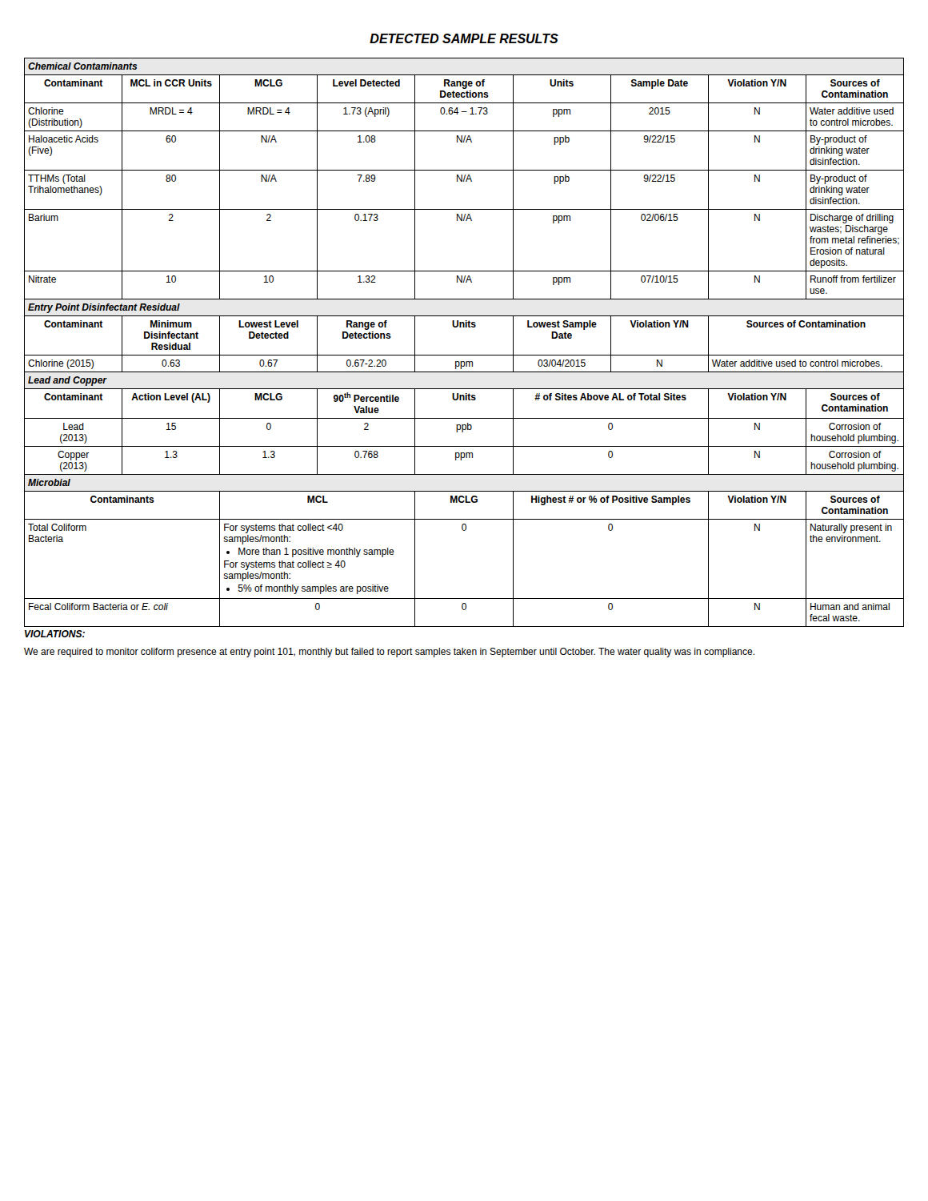DETECTED SAMPLE RESULTS
| Chemical Contaminants |
| Contaminant | MCL in CCR Units | MCLG | Level Detected | Range of Detections | Units | Sample Date | Violation Y/N | Sources of Contamination |
| Chlorine (Distribution) | MRDL = 4 | MRDL = 4 | 1.73 (April) | 0.64 – 1.73 | ppm | 2015 | N | Water additive used to control microbes. |
| Haloacetic Acids (Five) | 60 | N/A | 1.08 | N/A | ppb | 9/22/15 | N | By-product of drinking water disinfection. |
| TTHMs (Total Trihalomethanes) | 80 | N/A | 7.89 | N/A | ppb | 9/22/15 | N | By-product of drinking water disinfection. |
| Barium | 2 | 2 | 0.173 | N/A | ppm | 02/06/15 | N | Discharge of drilling wastes; Discharge from metal refineries; Erosion of natural deposits. |
| Nitrate | 10 | 10 | 1.32 | N/A | ppm | 07/10/15 | N | Runoff from fertilizer use. |
| Entry Point Disinfectant Residual |
| Contaminant | Minimum Disinfectant Residual | Lowest Level Detected | Range of Detections | Units | Lowest Sample Date | Violation Y/N | Sources of Contamination |
| Chlorine (2015) | 0.63 | 0.67 | 0.67-2.20 | ppm | 03/04/2015 | N | Water additive used to control microbes. |
| Lead and Copper |
| Contaminant | Action Level (AL) | MCLG | 90 th Percentile Value | Units | # of Sites Above AL of Total Sites | Violation Y/N | Sources of Contamination |
| Lead (2013) | 15 | 0 | 2 | ppb | 0 | N | Corrosion of household plumbing. |
| Copper (2013) | 1.3 | 1.3 | 0.768 | ppm | 0 | N | Corrosion of household plumbing. |
| Microbial |
| Contaminants | MCL | MCLG | Highest # or % of Positive Samples | Violation Y/N | Sources of Contamination |
| Total Coliform Bacteria | For systems that collect <40 samples/month: More than 1 positive monthly sample For systems that collect ≥ 40 samples/month: 5% of monthly samples are positive | 0 | 0 | N | Naturally present in the environment. |
| Fecal Coliform Bacteria or E. coli | 0 | 0 | 0 | N | Human and animal fecal waste. |
VIOLATIONS:
We are required to monitor coliform presence at entry point 101, monthly but failed to report samples taken in September until October. The water quality was in compliance.